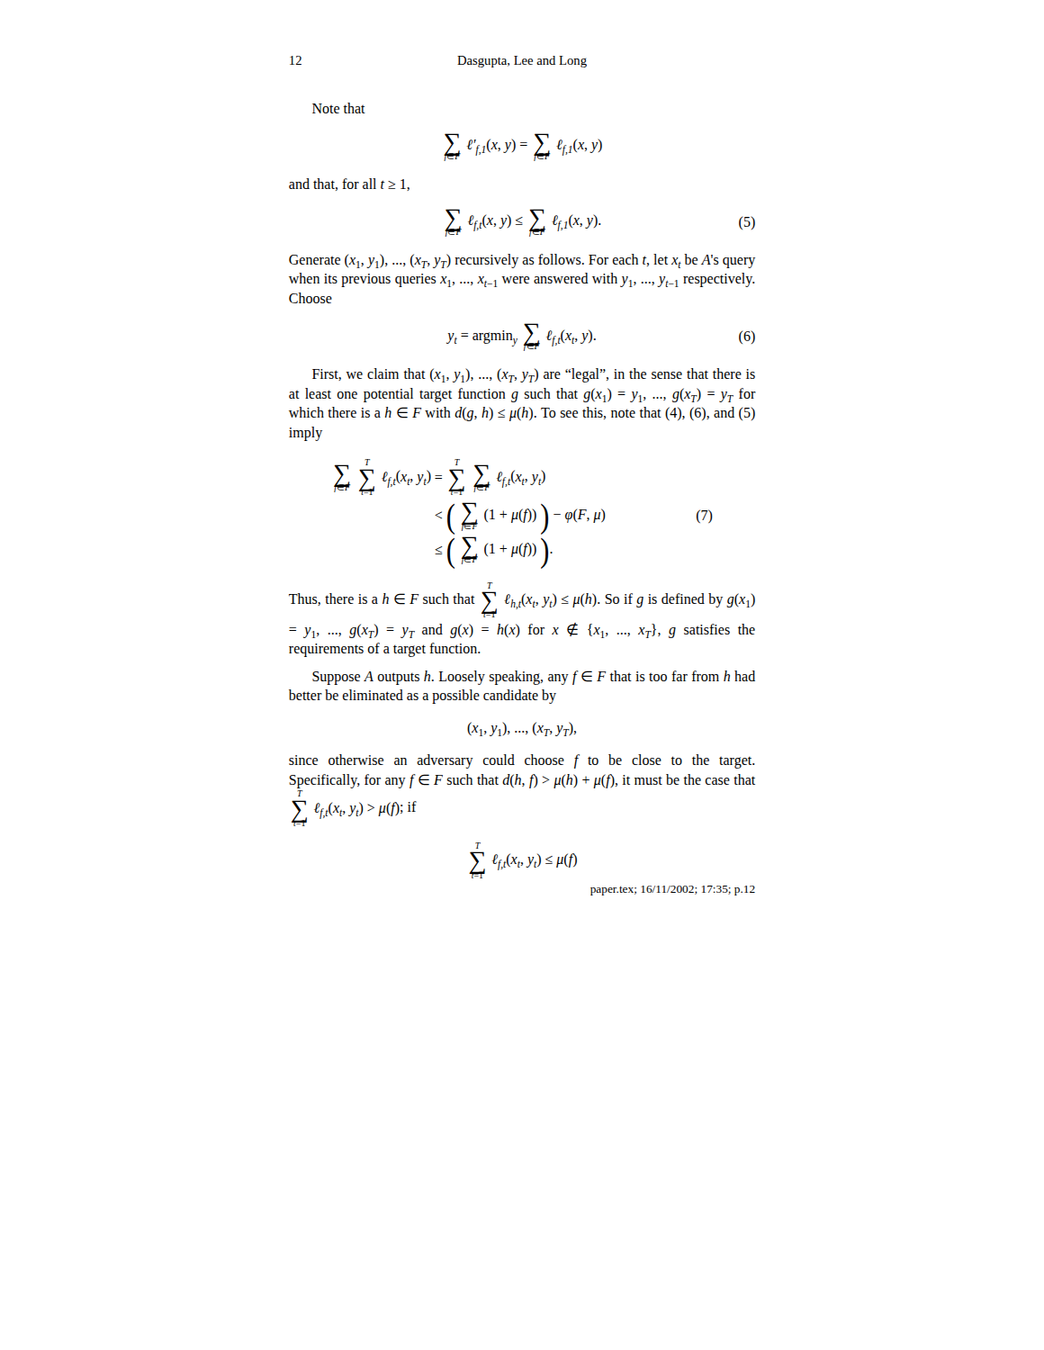12 Dasgupta, Lee and Long
Note that
∑f∈F ℓ′f,1(x, y) = ∑f∈F ℓf,1(x, y)
and that, for all t ≥ 1,
∑f∈F ℓf,t(x, y) ≤ ∑f∈F ℓf,1(x, y). (5)
Generate (x1, y1), ..., (xT, yT) recursively as follows. For each t, let xt be A's query when its previous queries x1, ..., xt−1 were answered with y1, ..., yt−1 respectively. Choose
yt = argminy ∑f∈F ℓf,t(xt, y). (6)
First, we claim that (x1, y1), ..., (xT, yT) are “legal”, in the sense that there is at least one potential target function g such that g(x1) = y1, ..., g(xT) = yT for which there is a h ∈ F with d(g, h) ≤ μ(h). To see this, note that (4), (6), and (5) imply
| ∑ f ∈ F T ∑ t =1 ℓ f , t ( x t , y t ) | = | T ∑ t =1 ∑ f ∈ F ℓ f , t ( x t , y t ) | |
| | < | ( ∑ f ∈ F (1 + μ ( f )) ) − φ ( F , μ ) | (7) |
| | ≤ | ( ∑ f ∈ F (1 + μ ( f )) ) . | |
Thus, there is a h ∈ F such that T∑t=1 ℓh,t(xt, yt) ≤ μ(h). So if g is defined by g(x1) = y1, ..., g(xT) = yT and g(x) = h(x) for x ∉ {x1, ..., xT}, g satisfies the requirements of a target function.
Suppose A outputs h. Loosely speaking, any f ∈ F that is too far from h had better be eliminated as a possible candidate by
(x1, y1), ..., (xT, yT),
since otherwise an adversary could choose f to be close to the target. Specifically, for any f ∈ F such that d(h, f) > μ(h) + μ(f), it must be the case that T∑t=1 ℓf,t(xt, yt) > μ(f); if
T∑t=1 ℓf,t(xt, yt) ≤ μ(f)
paper.tex; 16/11/2002; 17:35; p.12